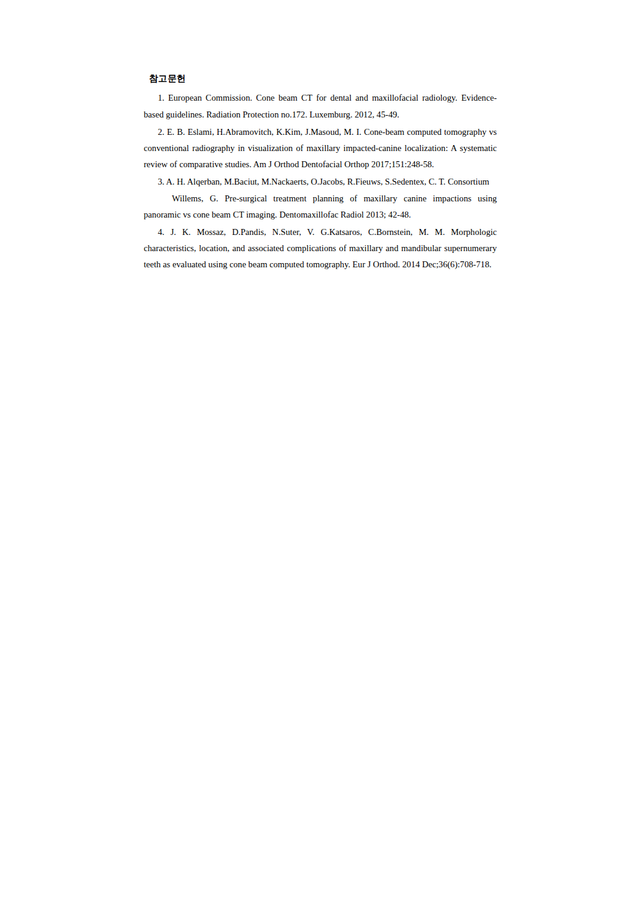참고문헌
1. European Commission. Cone beam CT for dental and maxillofacial radiology. Evidence-based guidelines. Radiation Protection no.172. Luxemburg. 2012, 45-49.
2. E. B. Eslami, H.Abramovitch, K.Kim, J.Masoud, M. I. Cone-beam computed tomography vs conventional radiography in visualization of maxillary impacted-canine localization: A systematic review of comparative studies. Am J Orthod Dentofacial Orthop 2017;151:248-58.
3. A. H. Alqerban, M.Baciut, M.Nackaerts, O.Jacobs, R.Fieuws, S.Sedentex, C. T. Consortium Willems, G. Pre-surgical treatment planning of maxillary canine impactions using panoramic vs cone beam CT imaging. Dentomaxillofac Radiol 2013; 42-48.
4. J. K. Mossaz, D.Pandis, N.Suter, V. G.Katsaros, C.Bornstein, M. M. Morphologic characteristics, location, and associated complications of maxillary and mandibular supernumerary teeth as evaluated using cone beam computed tomography. Eur J Orthod. 2014 Dec;36(6):708-718.